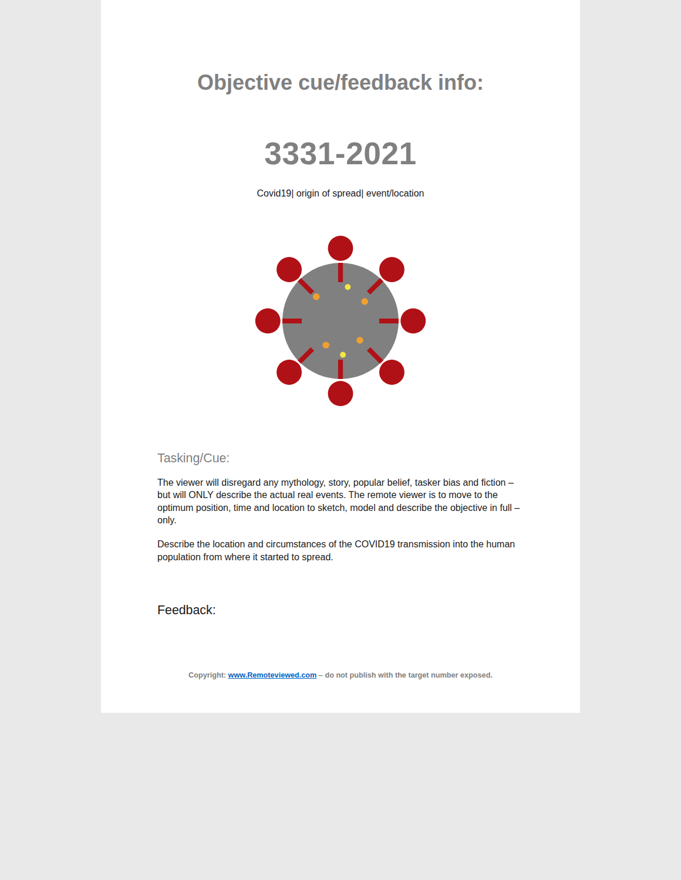Objective cue/feedback info:
3331-2021
Covid19| origin of spread| event/location
Tasking/Cue:
The viewer will disregard any mythology, story, popular belief, tasker bias and fiction – but will ONLY describe the actual real events. The remote viewer is to move to the optimum position, time and location to sketch, model and describe the objective in full – only.
Describe the location and circumstances of the COVID19 transmission into the human population from where it started to spread.
Feedback:
Copyright: www.Remoteviewed.com – do not publish with the target number exposed.